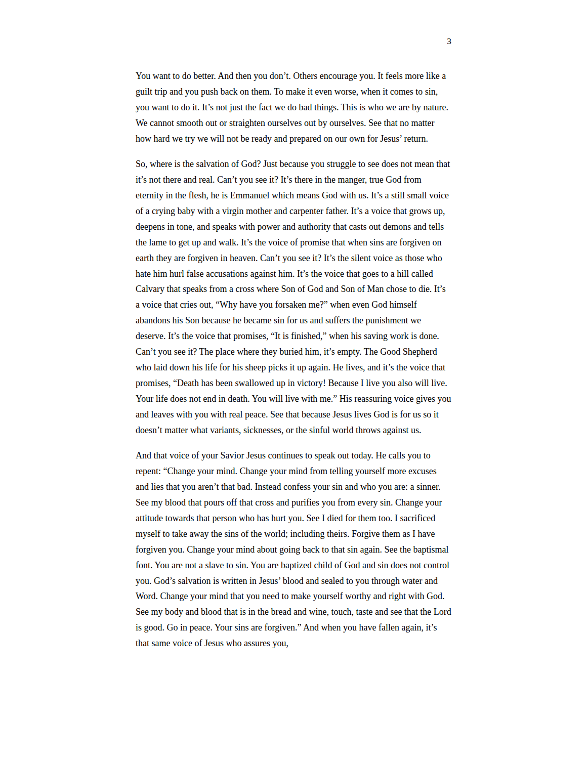3
You want to do better. And then you don’t. Others encourage you. It feels more like a guilt trip and you push back on them. To make it even worse, when it comes to sin, you want to do it. It’s not just the fact we do bad things. This is who we are by nature. We cannot smooth out or straighten ourselves out by ourselves. See that no matter how hard we try we will not be ready and prepared on our own for Jesus’ return.
So, where is the salvation of God? Just because you struggle to see does not mean that it’s not there and real. Can’t you see it? It’s there in the manger, true God from eternity in the flesh, he is Emmanuel which means God with us. It’s a still small voice of a crying baby with a virgin mother and carpenter father. It’s a voice that grows up, deepens in tone, and speaks with power and authority that casts out demons and tells the lame to get up and walk. It’s the voice of promise that when sins are forgiven on earth they are forgiven in heaven. Can’t you see it? It’s the silent voice as those who hate him hurl false accusations against him. It’s the voice that goes to a hill called Calvary that speaks from a cross where Son of God and Son of Man chose to die. It’s a voice that cries out, “Why have you forsaken me?” when even God himself abandons his Son because he became sin for us and suffers the punishment we deserve. It’s the voice that promises, “It is finished,” when his saving work is done. Can’t you see it? The place where they buried him, it’s empty. The Good Shepherd who laid down his life for his sheep picks it up again. He lives, and it’s the voice that promises, “Death has been swallowed up in victory! Because I live you also will live. Your life does not end in death. You will live with me.” His reassuring voice gives you and leaves with you with real peace. See that because Jesus lives God is for us so it doesn’t matter what variants, sicknesses, or the sinful world throws against us.
And that voice of your Savior Jesus continues to speak out today. He calls you to repent: “Change your mind. Change your mind from telling yourself more excuses and lies that you aren’t that bad. Instead confess your sin and who you are: a sinner. See my blood that pours off that cross and purifies you from every sin. Change your attitude towards that person who has hurt you. See I died for them too. I sacrificed myself to take away the sins of the world; including theirs. Forgive them as I have forgiven you. Change your mind about going back to that sin again. See the baptismal font. You are not a slave to sin. You are baptized child of God and sin does not control you. God’s salvation is written in Jesus’ blood and sealed to you through water and Word. Change your mind that you need to make yourself worthy and right with God. See my body and blood that is in the bread and wine, touch, taste and see that the Lord is good. Go in peace. Your sins are forgiven.” And when you have fallen again, it’s that same voice of Jesus who assures you,